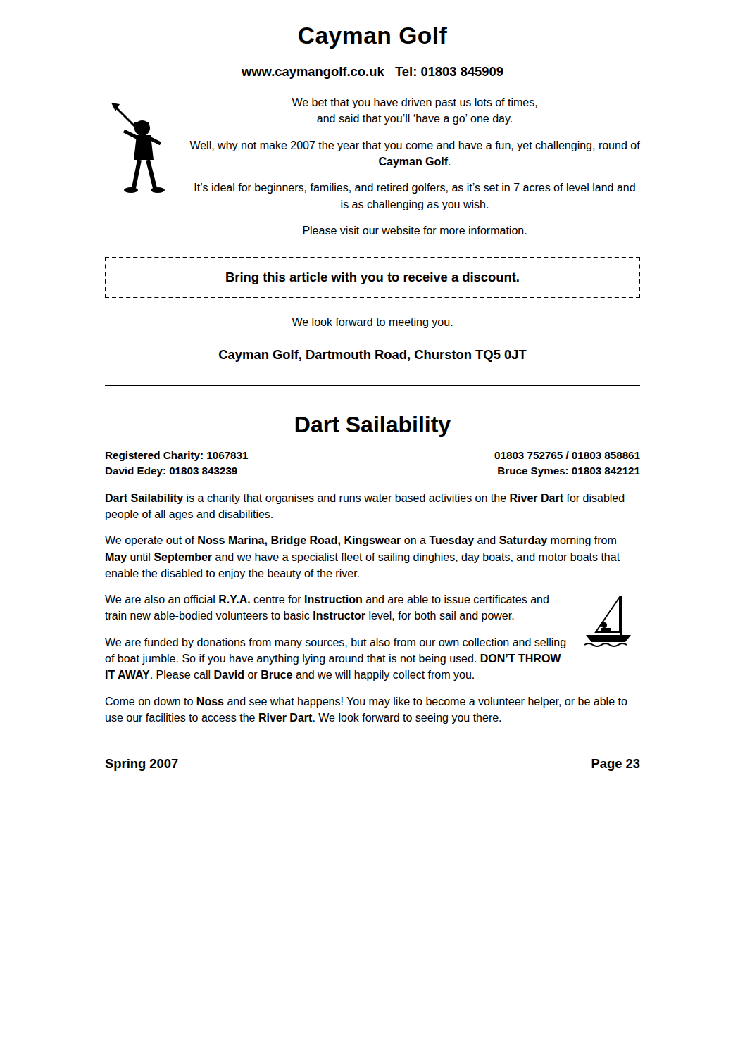Cayman Golf
www.caymangolf.co.uk Tel: 01803 845909
We bet that you have driven past us lots of times,
and said that you’ll ‘have a go’ one day.
Well, why not make 2007 the year that you come and have a fun, yet challenging, round of Cayman Golf.
It’s ideal for beginners, families, and retired golfers, as it’s set in 7 acres of level land and is as challenging as you wish.
Please visit our website for more information.
Bring this article with you to receive a discount.
We look forward to meeting you.
Cayman Golf, Dartmouth Road, Churston TQ5 0JT
Dart Sailability
| Registered Charity: 1067831 | 01803 752765 / 01803 858861 |
| David Edey: 01803 843239 | Bruce Symes: 01803 842121 |
Dart Sailability is a charity that organises and runs water based activities on the River Dart for disabled people of all ages and disabilities.
We operate out of Noss Marina, Bridge Road, Kingswear on a Tuesday and Saturday morning from May until September and we have a specialist fleet of sailing dinghies, day boats, and motor boats that enable the disabled to enjoy the beauty of the river.
We are also an official R.Y.A. centre for Instruction and are able to issue certificates and train new able-bodied volunteers to basic Instructor level, for both sail and power.
We are funded by donations from many sources, but also from our own collection and selling of boat jumble. So if you have anything lying around that is not being used. DON’T THROW IT AWAY. Please call David or Bruce and we will happily collect from you.
Come on down to Noss and see what happens! You may like to become a volunteer helper, or be able to use our facilities to access the River Dart. We look forward to seeing you there.
Spring 2007 Page 23